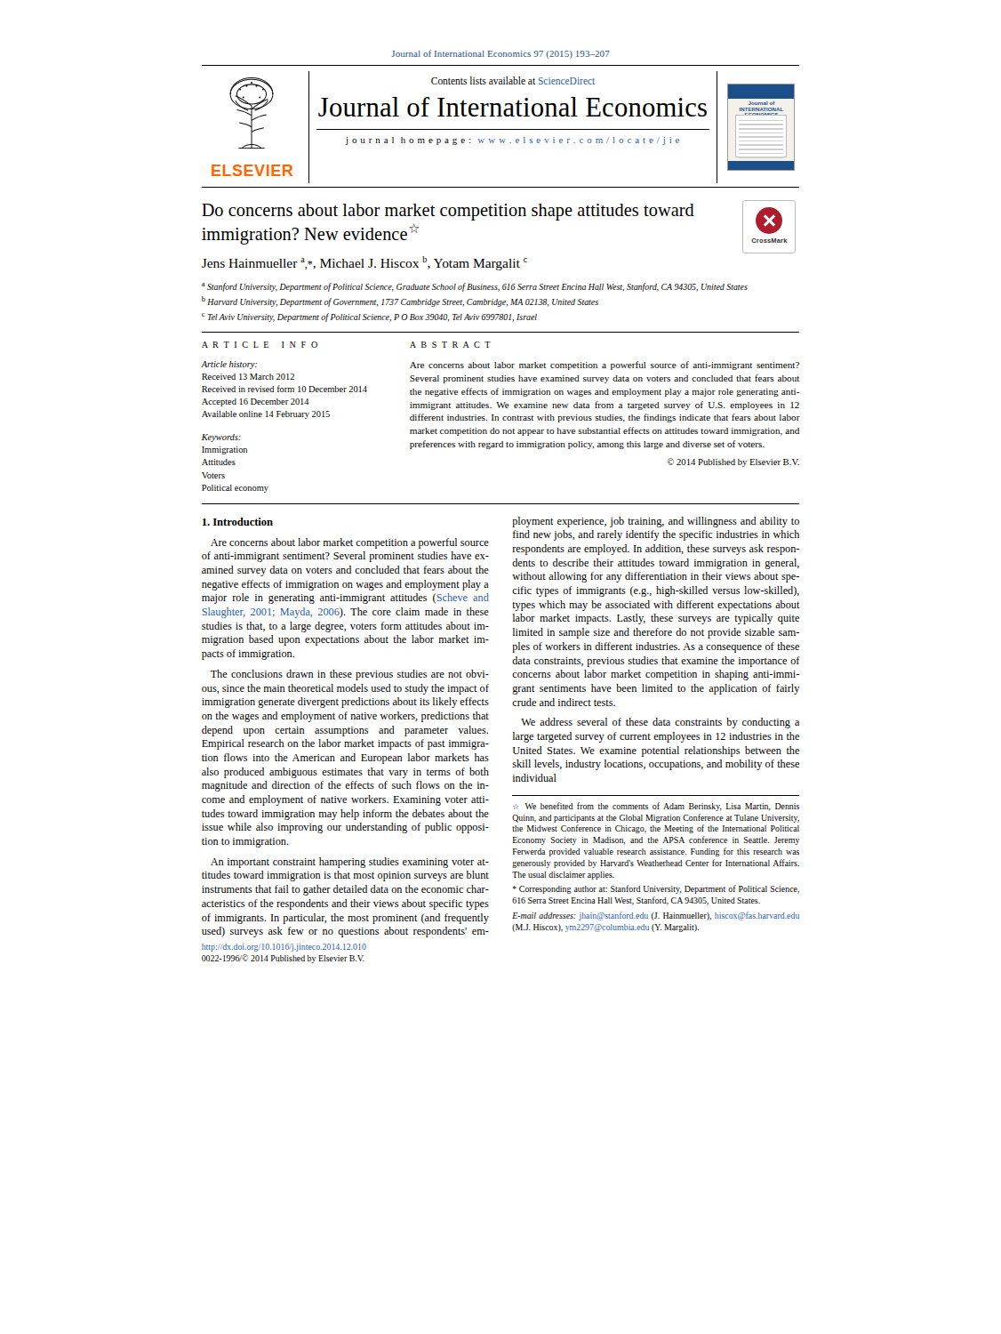Journal of International Economics 97 (2015) 193–207
ELSEVIER
Contents lists available at ScienceDirect
Journal of International Economics
j o u r n a l h o m e p a g e : w w w . e l s e v i e r . c o m / l o c a t e / j i e
Journal of
INTERNATIONAL
ECONOMICS
Do concerns about labor market competition shape attitudes toward immigration? New evidence☆
Jens Hainmueller a,*, Michael J. Hiscox b, Yotam Margalit c
CrossMark
a Stanford University, Department of Political Science, Graduate School of Business, 616 Serra Street Encina Hall West, Stanford, CA 94305, United States
b Harvard University, Department of Government, 1737 Cambridge Street, Cambridge, MA 02138, United States
c Tel Aviv University, Department of Political Science, P O Box 39040, Tel Aviv 6997801, Israel
A R T I C L E I N F O
Article history:
Received 13 March 2012
Received in revised form 10 December 2014
Accepted 16 December 2014
Available online 14 February 2015
Keywords:
Immigration
Attitudes
Voters
Political economy
A B S T R A C T
Are concerns about labor market competition a powerful source of anti-immigrant sentiment? Several prominent studies have examined survey data on voters and concluded that fears about the negative effects of immigration on wages and employment play a major role generating anti-immigrant attitudes. We examine new data from a targeted survey of U.S. employees in 12 different industries. In contrast with previous studies, the findings indicate that fears about labor market competition do not appear to have substantial effects on attitudes toward immigration, and preferences with regard to immigration policy, among this large and diverse set of voters.
© 2014 Published by Elsevier B.V.
1. Introduction
Are concerns about labor market competition a powerful source of anti-immigrant sentiment? Several prominent studies have examined survey data on voters and concluded that fears about the negative effects of immigration on wages and employment play a major role in generating anti-immigrant attitudes (Scheve and Slaughter, 2001; Mayda, 2006). The core claim made in these studies is that, to a large degree, voters form attitudes about immigration based upon expectations about the labor market impacts of immigration.
The conclusions drawn in these previous studies are not obvious, since the main theoretical models used to study the impact of immigration generate divergent predictions about its likely effects on the wages and employment of native workers, predictions that depend upon certain assumptions and parameter values. Empirical research on the labor market impacts of past immigration flows into the American and European labor markets has also produced ambiguous estimates that vary in terms of both magnitude and direction of the effects of such flows on the income and employment of native workers. Examining voter attitudes toward immigration may help inform the debates about the issue while also improving our understanding of public opposition to immigration.
An important constraint hampering studies examining voter attitudes toward immigration is that most opinion surveys are blunt instruments that fail to gather detailed data on the economic characteristics of the respondents and their views about specific types of immigrants. In particular, the most prominent (and frequently used) surveys ask few or no questions about respondents' employment experience, job training, and willingness and ability to find new jobs, and rarely identify the specific industries in which respondents are employed. In addition, these surveys ask respondents to describe their attitudes toward immigration in general, without allowing for any differentiation in their views about specific types of immigrants (e.g., high-skilled versus low-skilled), types which may be associated with different expectations about labor market impacts. Lastly, these surveys are typically quite limited in sample size and therefore do not provide sizable samples of workers in different industries. As a consequence of these data constraints, previous studies that examine the importance of concerns about labor market competition in shaping anti-immigrant sentiments have been limited to the application of fairly crude and indirect tests.
We address several of these data constraints by conducting a large targeted survey of current employees in 12 industries in the United States. We examine potential relationships between the skill levels, industry locations, occupations, and mobility of these individual
☆ We benefited from the comments of Adam Berinsky, Lisa Martin, Dennis Quinn, and participants at the Global Migration Conference at Tulane University, the Midwest Conference in Chicago, the Meeting of the International Political Economy Society in Madison, and the APSA conference in Seattle. Jeremy Ferwerda provided valuable research assistance. Funding for this research was generously provided by Harvard's Weatherhead Center for International Affairs. The usual disclaimer applies.
* Corresponding author at: Stanford University, Department of Political Science, 616 Serra Street Encina Hall West, Stanford, CA 94305, United States.
E-mail addresses: jhain@stanford.edu (J. Hainmueller), hiscox@fas.harvard.edu (M.J. Hiscox), ym2297@columbia.edu (Y. Margalit).
http://dx.doi.org/10.1016/j.jinteco.2014.12.010
0022-1996/© 2014 Published by Elsevier B.V.